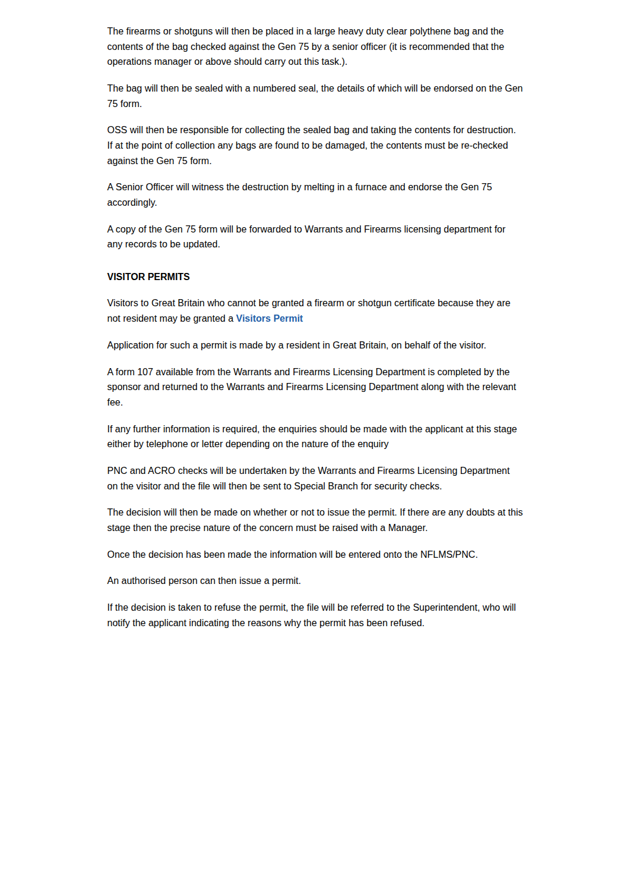The firearms or shotguns will then be placed in a large heavy duty clear polythene bag and the contents of the bag checked against the Gen 75 by a senior officer (it is recommended that the operations manager or above should carry out this task.).
The bag will then be sealed with a numbered seal, the details of which will be endorsed on the Gen 75 form.
OSS will then be responsible for collecting the sealed bag and taking the contents for destruction. If at the point of collection any bags are found to be damaged, the contents must be re-checked against the Gen 75 form.
A Senior Officer will witness the destruction by melting in a furnace and endorse the Gen 75 accordingly.
A copy of the Gen 75 form will be forwarded to Warrants and Firearms licensing department for any records to be updated.
Visitor Permits
Visitors to Great Britain who cannot be granted a firearm or shotgun certificate because they are not resident may be granted a Visitors Permit
Application for such a permit is made by a resident in Great Britain, on behalf of the visitor.
A form 107 available from the Warrants and Firearms Licensing Department is completed by the sponsor and returned to the Warrants and Firearms Licensing Department along with the relevant fee.
If any further information is required, the enquiries should be made with the applicant at this stage either by telephone or letter depending on the nature of the enquiry
PNC and ACRO checks will be undertaken by the Warrants and Firearms Licensing Department on the visitor and the file will then be sent to Special Branch for security checks.
The decision will then be made on whether or not to issue the permit. If there are any doubts at this stage then the precise nature of the concern must be raised with a Manager.
Once the decision has been made the information will be entered onto the NFLMS/PNC.
An authorised person can then issue a permit.
If the decision is taken to refuse the permit, the file will be referred to the Superintendent, who will notify the applicant indicating the reasons why the permit has been refused.